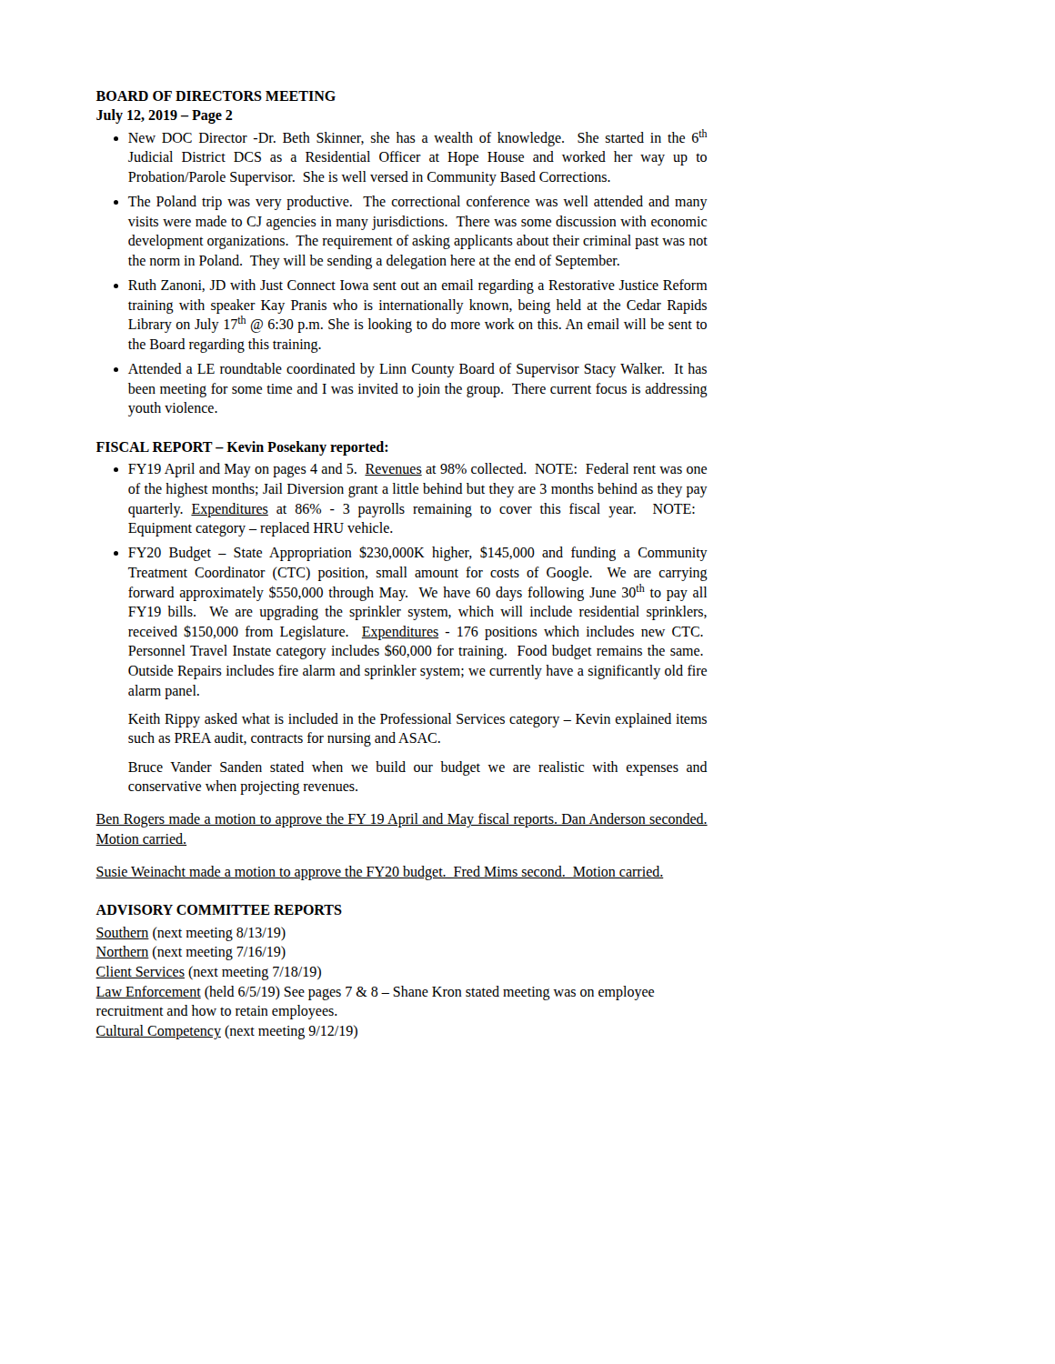BOARD OF DIRECTORS MEETING
July 12, 2019 – Page 2
New DOC Director -Dr. Beth Skinner, she has a wealth of knowledge. She started in the 6th Judicial District DCS as a Residential Officer at Hope House and worked her way up to Probation/Parole Supervisor. She is well versed in Community Based Corrections.
The Poland trip was very productive. The correctional conference was well attended and many visits were made to CJ agencies in many jurisdictions. There was some discussion with economic development organizations. The requirement of asking applicants about their criminal past was not the norm in Poland. They will be sending a delegation here at the end of September.
Ruth Zanoni, JD with Just Connect Iowa sent out an email regarding a Restorative Justice Reform training with speaker Kay Pranis who is internationally known, being held at the Cedar Rapids Library on July 17th @ 6:30 p.m. She is looking to do more work on this. An email will be sent to the Board regarding this training.
Attended a LE roundtable coordinated by Linn County Board of Supervisor Stacy Walker. It has been meeting for some time and I was invited to join the group. There current focus is addressing youth violence.
FISCAL REPORT – Kevin Posekany reported:
FY19 April and May on pages 4 and 5. Revenues at 98% collected. NOTE: Federal rent was one of the highest months; Jail Diversion grant a little behind but they are 3 months behind as they pay quarterly. Expenditures at 86% - 3 payrolls remaining to cover this fiscal year. NOTE: Equipment category – replaced HRU vehicle.
FY20 Budget – State Appropriation $230,000K higher, $145,000 and funding a Community Treatment Coordinator (CTC) position, small amount for costs of Google. We are carrying forward approximately $550,000 through May. We have 60 days following June 30th to pay all FY19 bills. We are upgrading the sprinkler system, which will include residential sprinklers, received $150,000 from Legislature. Expenditures - 176 positions which includes new CTC. Personnel Travel Instate category includes $60,000 for training. Food budget remains the same. Outside Repairs includes fire alarm and sprinkler system; we currently have a significantly old fire alarm panel.
Keith Rippy asked what is included in the Professional Services category – Kevin explained items such as PREA audit, contracts for nursing and ASAC.
Bruce Vander Sanden stated when we build our budget we are realistic with expenses and conservative when projecting revenues.
Ben Rogers made a motion to approve the FY 19 April and May fiscal reports. Dan Anderson seconded. Motion carried.
Susie Weinacht made a motion to approve the FY20 budget. Fred Mims second. Motion carried.
ADVISORY COMMITTEE REPORTS
Southern (next meeting 8/13/19)
Northern (next meeting 7/16/19)
Client Services (next meeting 7/18/19)
Law Enforcement (held 6/5/19) See pages 7 & 8 – Shane Kron stated meeting was on employee recruitment and how to retain employees.
Cultural Competency (next meeting 9/12/19)